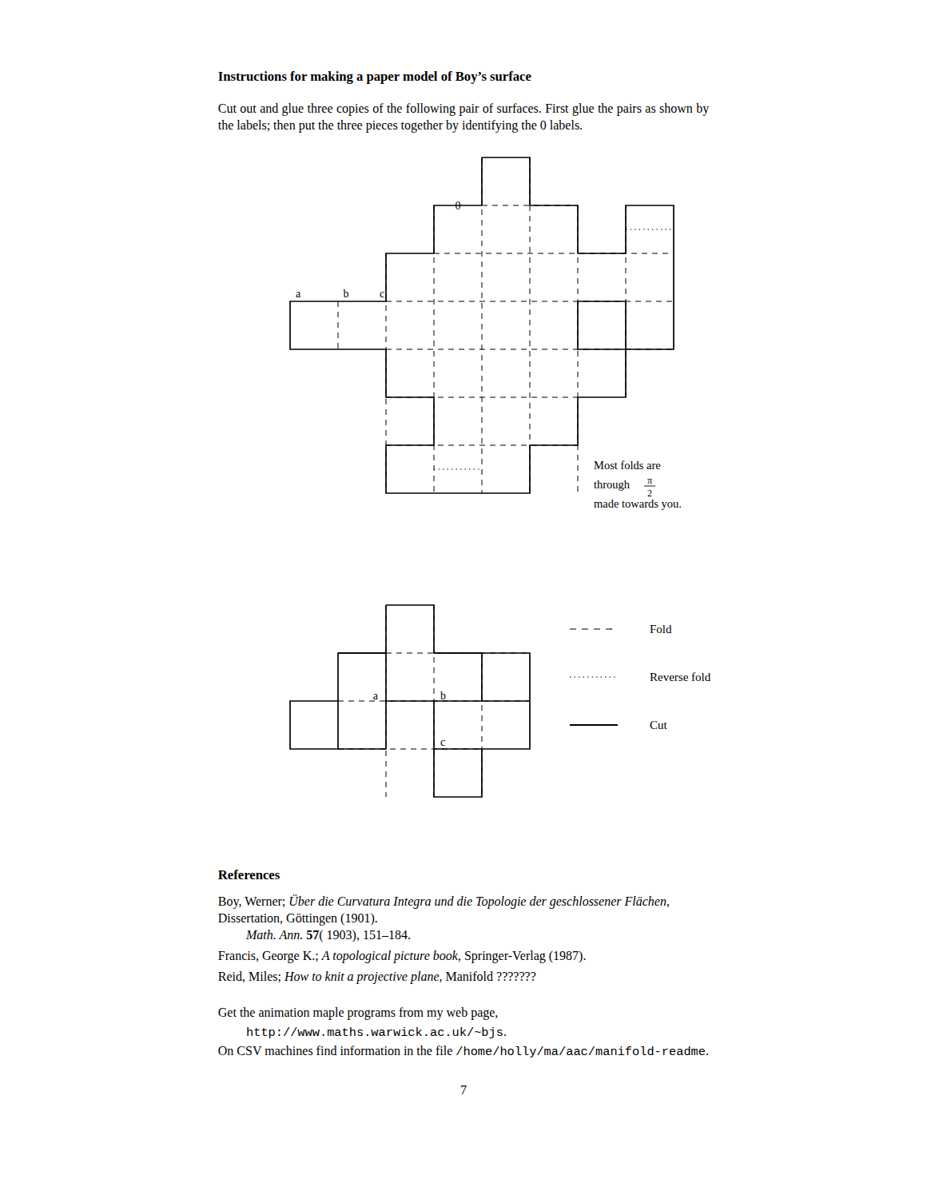Instructions for making a paper model of Boy’s surface
Cut out and glue three copies of the following pair of surfaces. First glue the pairs as shown by the labels; then put the three pieces together by identifying the 0 labels.
0 a b c Most folds are through made towards you. π 2 a b c Fold Reverse fold Cut
References
Boy, Werner; Über die Curvatura Integra und die Topologie der geschlossener Flächen, Dissertation, Göttingen (1901). Math. Ann. 57( 1903), 151–184.
Francis, George K.; A topological picture book, Springer-Verlag (1987).
Reid, Miles; How to knit a projective plane, Manifold ???????
Get the animation maple programs from my web page, http://www.maths.warwick.ac.uk/~bjs. On CSV machines find information in the file /home/holly/ma/aac/manifold-readme.
7